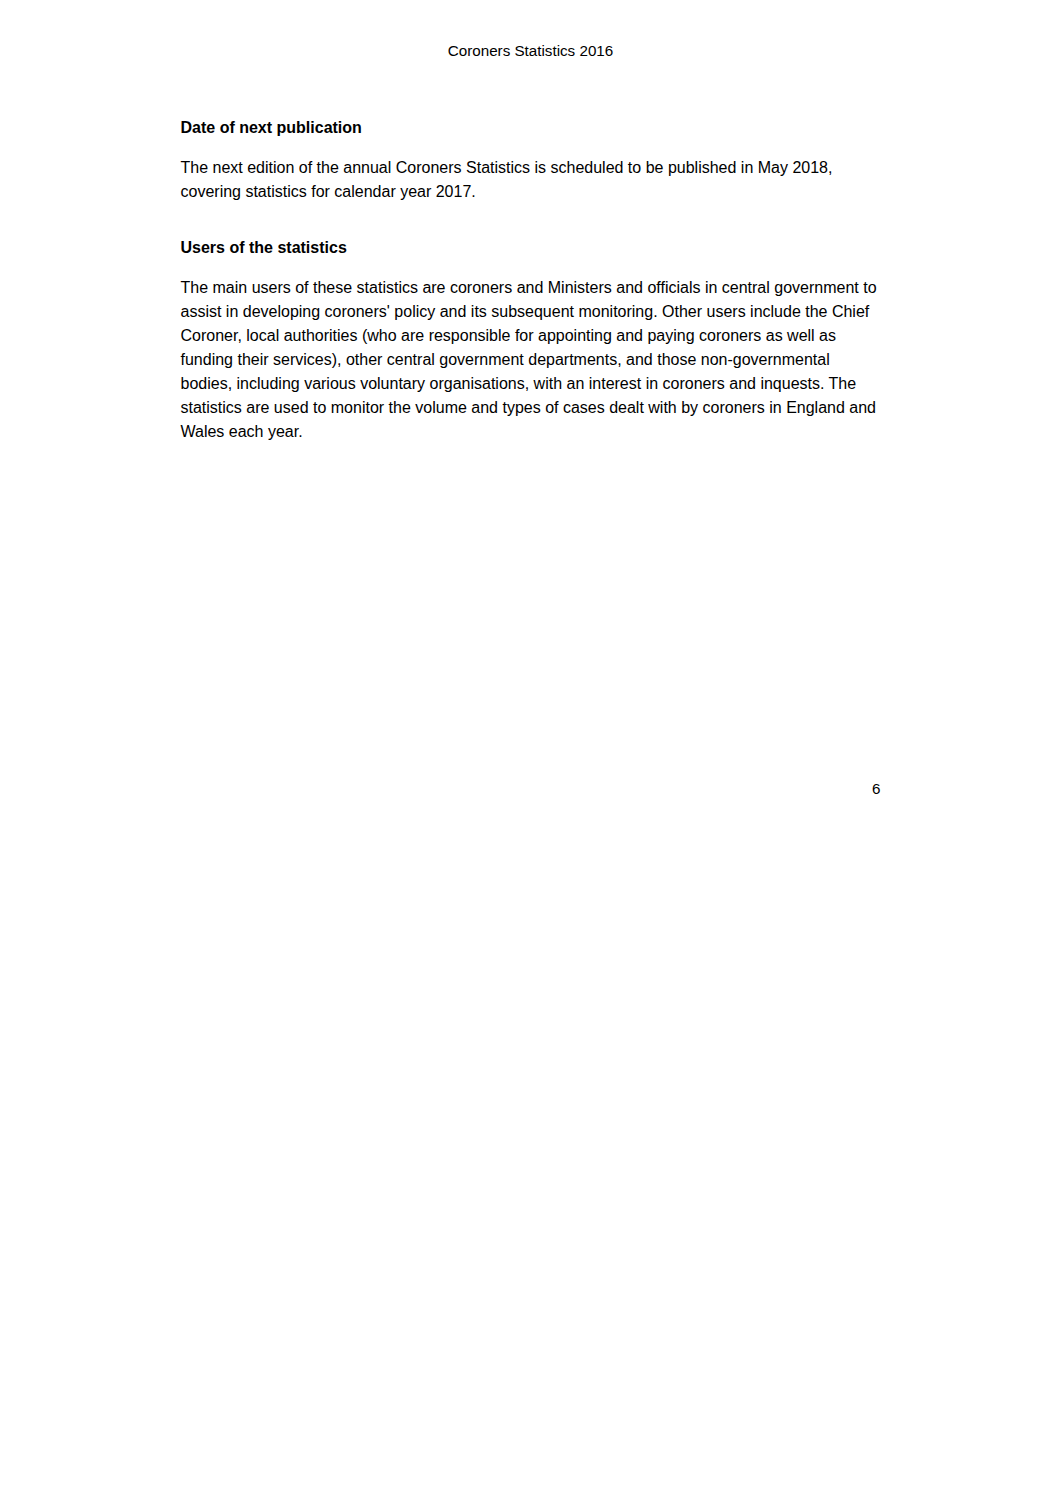Coroners Statistics 2016
Date of next publication
The next edition of the annual Coroners Statistics is scheduled to be published in May 2018, covering statistics for calendar year 2017.
Users of the statistics
The main users of these statistics are coroners and Ministers and officials in central government to assist in developing coroners' policy and its subsequent monitoring. Other users include the Chief Coroner, local authorities (who are responsible for appointing and paying coroners as well as funding their services), other central government departments, and those non-governmental bodies, including various voluntary organisations, with an interest in coroners and inquests. The statistics are used to monitor the volume and types of cases dealt with by coroners in England and Wales each year.
6